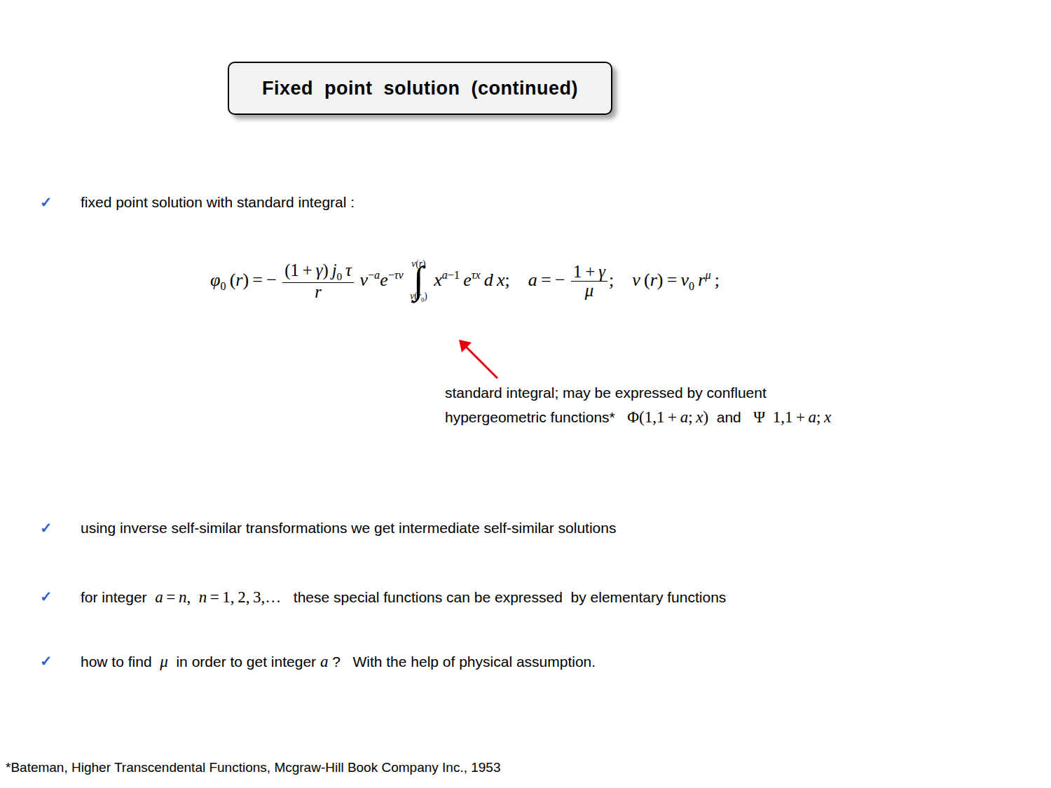Fixed point solution (continued)
fixed point solution with standard integral :
using inverse self-similar transformations we get intermediate self-similar solutions
for integer a = n, n = 1, 2, 3,… these special functions can be expressed by elementary functions
how to find μ in order to get integer a ? With the help of physical assumption.
φ0 (r) = − (1 + γ) j0 τ r v−ae−τv v(r) ∫ v(r0) xa−1 eτx d x; a = − 1 + γ μ ; v (r) = v0 rμ ;
standard integral; may be expressed by confluent
hypergeometric functions* Φ(1,1 + a; x) and Ψ  1,1 + a; x
*Bateman, Higher Transcendental Functions, Mcgraw-Hill Book Company Inc., 1953